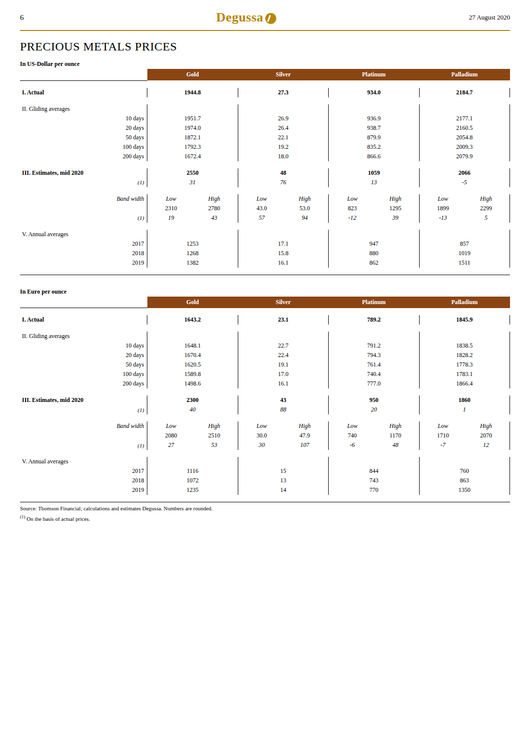6
Degussa
27 August 2020
PRECIOUS METALS PRICES
In US-Dollar per ounce
| | Gold | Silver | Platinum | Palladium |
| --- | --- | --- | --- | --- |
| I. Actual | 1944.8 | 27.3 | 934.0 | 2184.7 |
| II. Gliding averages | | | | |
| 10 days | 1951.7 | 26.9 | 936.9 | 2177.1 |
| 20 days | 1974.0 | 26.4 | 938.7 | 2160.5 |
| 50 days | 1872.1 | 22.1 | 879.9 | 2054.8 |
| 100 days | 1792.3 | 19.2 | 835.2 | 2009.3 |
| 200 days | 1672.4 | 18.0 | 866.6 | 2079.9 |
| III. Estimates, mid 2020 | 2550 | 48 | 1059 | 2066 |
| (1) | 31 | 76 | 13 | -5 |
| Band width | Low High | Low High | Low High | Low High |
| | 2310 2780 | 43.0 53.0 | 823 1295 | 1899 2299 |
| (1) | 19 43 | 57 94 | -12 39 | -13 5 |
| V. Annual averages | | | | |
| 2017 | 1253 | 17.1 | 947 | 857 |
| 2018 | 1268 | 15.8 | 880 | 1019 |
| 2019 | 1382 | 16.1 | 862 | 1511 |
In Euro per ounce
| | Gold | Silver | Platinum | Palladium |
| --- | --- | --- | --- | --- |
| I. Actual | 1643.2 | 23.1 | 789.2 | 1845.9 |
| II. Gliding averages | | | | |
| 10 days | 1648.1 | 22.7 | 791.2 | 1838.5 |
| 20 days | 1670.4 | 22.4 | 794.3 | 1828.2 |
| 50 days | 1620.5 | 19.1 | 761.4 | 1778.3 |
| 100 days | 1589.8 | 17.0 | 740.4 | 1783.1 |
| 200 days | 1498.6 | 16.1 | 777.0 | 1866.4 |
| III. Estimates, mid 2020 | 2300 | 43 | 950 | 1860 |
| (1) | 40 | 88 | 20 | 1 |
| Band width | Low High | Low High | Low High | Low High |
| | 2080 2510 | 30.0 47.9 | 740 1170 | 1710 2070 |
| (1) | 27 53 | 30 107 | -6 48 | -7 12 |
| V. Annual averages | | | | |
| 2017 | 1116 | 15 | 844 | 760 |
| 2018 | 1072 | 13 | 743 | 863 |
| 2019 | 1235 | 14 | 770 | 1350 |
Source: Thomson Financial; calculations and estimates Degussa. Numbers are rounded.
(1) On the basis of actual prices.